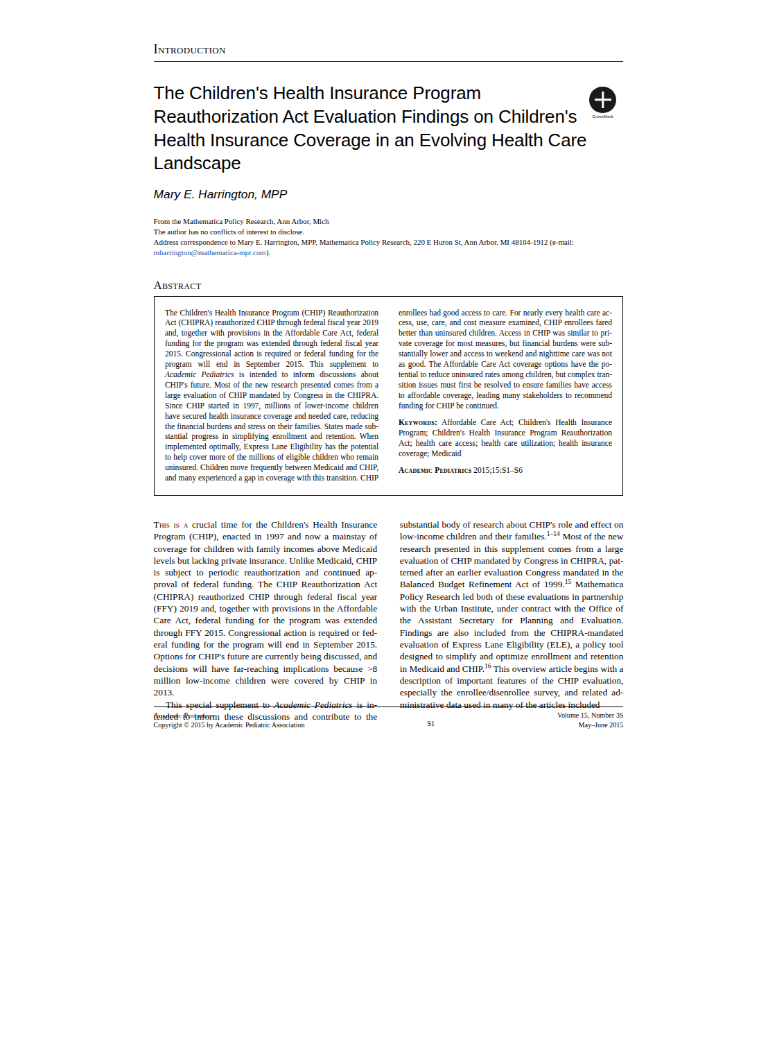Introduction
CrossMark
The Children's Health Insurance Program Reauthorization Act Evaluation Findings on Children's Health Insurance Coverage in an Evolving Health Care Landscape
Mary E. Harrington, MPP
From the Mathematica Policy Research, Ann Arbor, Mich
The author has no conflicts of interest to disclose.
Address correspondence to Mary E. Harrington, MPP, Mathematica Policy Research, 220 E Huron St, Ann Arbor, MI 48104-1912 (e-mail: mharrington@mathematica-mpr.com).
Abstract
The Children's Health Insurance Program (CHIP) Reauthorization Act (CHIPRA) reauthorized CHIP through federal fiscal year 2019 and, together with provisions in the Affordable Care Act, federal funding for the program was extended through federal fiscal year 2015. Congressional action is required or federal funding for the program will end in September 2015. This supplement to Academic Pediatrics is intended to inform discussions about CHIP's future. Most of the new research presented comes from a large evaluation of CHIP mandated by Congress in the CHIPRA. Since CHIP started in 1997, millions of lower-income children have secured health insurance coverage and needed care, reducing the financial burdens and stress on their families. States made substantial progress in simplifying enrollment and retention. When implemented optimally, Express Lane Eligibility has the potential to help cover more of the millions of eligible children who remain uninsured. Children move frequently between Medicaid and CHIP, and many experienced a gap in coverage with this transition. CHIP enrollees had good access to care. For nearly every health care access, use, care, and cost measure examined, CHIP enrollees fared better than uninsured children. Access in CHIP was similar to private coverage for most measures, but financial burdens were substantially lower and access to weekend and nighttime care was not as good. The Affordable Care Act coverage options have the potential to reduce uninsured rates among children, but complex transition issues must first be resolved to ensure families have access to affordable coverage, leading many stakeholders to recommend funding for CHIP be continued.
Keywords: Affordable Care Act; Children's Health Insurance Program; Children's Health Insurance Program Reauthorization Act; health care access; health care utilization; health insurance coverage; Medicaid
Academic Pediatrics 2015;15:S1–S6
This is a crucial time for the Children's Health Insurance Program (CHIP), enacted in 1997 and now a mainstay of coverage for children with family incomes above Medicaid levels but lacking private insurance. Unlike Medicaid, CHIP is subject to periodic reauthorization and continued approval of federal funding. The CHIP Reauthorization Act (CHIPRA) reauthorized CHIP through federal fiscal year (FFY) 2019 and, together with provisions in the Affordable Care Act, federal funding for the program was extended through FFY 2015. Congressional action is required or federal funding for the program will end in September 2015. Options for CHIP's future are currently being discussed, and decisions will have far-reaching implications because >8 million low-income children were covered by CHIP in 2013.
This special supplement to Academic Pediatrics is intended to inform these discussions and contribute to the substantial body of research about CHIP's role and effect on low-income children and their families.1–14 Most of the new research presented in this supplement comes from a large evaluation of CHIP mandated by Congress in CHIPRA, patterned after an earlier evaluation Congress mandated in the Balanced Budget Refinement Act of 1999.15 Mathematica Policy Research led both of these evaluations in partnership with the Urban Institute, under contract with the Office of the Assistant Secretary for Planning and Evaluation. Findings are also included from the CHIPRA-mandated evaluation of Express Lane Eligibility (ELE), a policy tool designed to simplify and optimize enrollment and retention in Medicaid and CHIP.16 This overview article begins with a description of important features of the CHIP evaluation, especially the enrollee/disenrollee survey, and related administrative data used in many of the articles included
Academic Pediatrics
Copyright © 2015 by Academic Pediatric Association
S1
Volume 15, Number 3S
May–June 2015